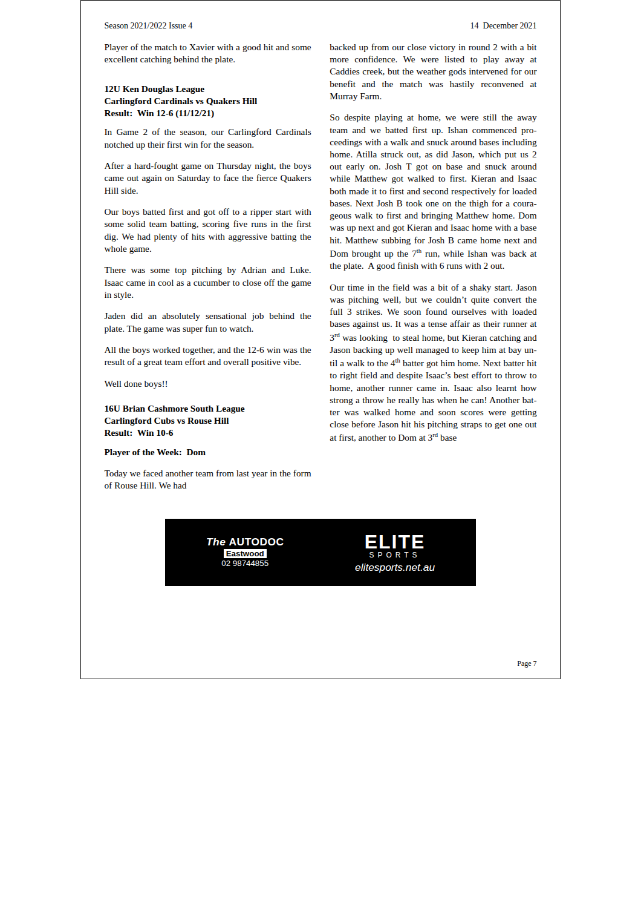Season 2021/2022 Issue 4 14 December 2021
Player of the match to Xavier with a good hit and some excellent catching behind the plate.
12U Ken Douglas League
Carlingford Cardinals vs Quakers Hill
Result: Win 12-6 (11/12/21)
In Game 2 of the season, our Carlingford Cardinals notched up their first win for the season.
After a hard-fought game on Thursday night, the boys came out again on Saturday to face the fierce Quakers Hill side.
Our boys batted first and got off to a ripper start with some solid team batting, scoring five runs in the first dig. We had plenty of hits with aggressive batting the whole game.
There was some top pitching by Adrian and Luke. Isaac came in cool as a cucumber to close off the game in style.
Jaden did an absolutely sensational job behind the plate. The game was super fun to watch.
All the boys worked together, and the 12-6 win was the result of a great team effort and overall positive vibe.
Well done boys!!
16U Brian Cashmore South League
Carlingford Cubs vs Rouse Hill
Result: Win 10-6
Player of the Week: Dom
Today we faced another team from last year in the form of Rouse Hill. We had
backed up from our close victory in round 2 with a bit more confidence. We were listed to play away at Caddies creek, but the weather gods intervened for our benefit and the match was hastily reconvened at Murray Farm.
So despite playing at home, we were still the away team and we batted first up. Ishan commenced proceedings with a walk and snuck around bases including home. Atilla struck out, as did Jason, which put us 2 out early on. Josh T got on base and snuck around while Matthew got walked to first. Kieran and Isaac both made it to first and second respectively for loaded bases. Next Josh B took one on the thigh for a courageous walk to first and bringing Matthew home. Dom was up next and got Kieran and Isaac home with a base hit. Matthew subbing for Josh B came home next and Dom brought up the 7th run, while Ishan was back at the plate. A good finish with 6 runs with 2 out.
Our time in the field was a bit of a shaky start. Jason was pitching well, but we couldn’t quite convert the full 3 strikes. We soon found ourselves with loaded bases against us. It was a tense affair as their runner at 3rd was looking to steal home, but Kieran catching and Jason backing up well managed to keep him at bay until a walk to the 4th batter got him home. Next batter hit to right field and despite Isaac’s best effort to throw to home, another runner came in. Isaac also learnt how strong a throw he really has when he can! Another batter was walked home and soon scores were getting close before Jason hit his pitching straps to get one out at first, another to Dom at 3rd base
The AUTODOC
Eastwood
02 98744855
ELITE
SPORTS
elitesports.net.au
Page 7